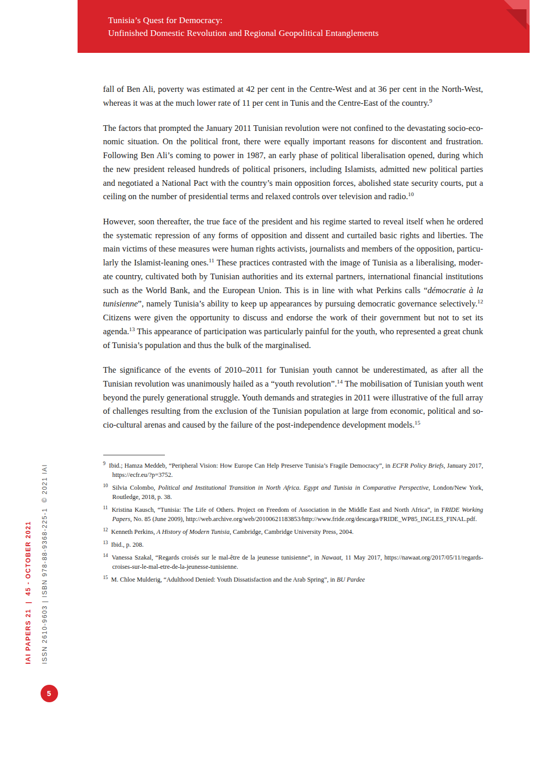IAI PAPERS 21 | 45 - OCTOBER 2021
ISSN 2610-9603 | ISBN 978-88-9368-225-1 © 2021 IAI
5
Tunisia’s Quest for Democracy:
Unfinished Domestic Revolution and Regional Geopolitical Entanglements
fall of Ben Ali, poverty was estimated at 42 per cent in the Centre-West and at 36 per cent in the North-West, whereas it was at the much lower rate of 11 per cent in Tunis and the Centre-East of the country.9
The factors that prompted the January 2011 Tunisian revolution were not confined to the devastating socio-economic situation. On the political front, there were equally important reasons for discontent and frustration. Following Ben Ali’s coming to power in 1987, an early phase of political liberalisation opened, during which the new president released hundreds of political prisoners, including Islamists, admitted new political parties and negotiated a National Pact with the country’s main opposition forces, abolished state security courts, put a ceiling on the number of presidential terms and relaxed controls over television and radio.10
However, soon thereafter, the true face of the president and his regime started to reveal itself when he ordered the systematic repression of any forms of opposition and dissent and curtailed basic rights and liberties. The main victims of these measures were human rights activists, journalists and members of the opposition, particularly the Islamist-leaning ones.11 These practices contrasted with the image of Tunisia as a liberalising, moderate country, cultivated both by Tunisian authorities and its external partners, international financial institutions such as the World Bank, and the European Union. This is in line with what Perkins calls “démocratie à la tunisienne”, namely Tunisia’s ability to keep up appearances by pursuing democratic governance selectively.12 Citizens were given the opportunity to discuss and endorse the work of their government but not to set its agenda.13 This appearance of participation was particularly painful for the youth, who represented a great chunk of Tunisia’s population and thus the bulk of the marginalised.
The significance of the events of 2010–2011 for Tunisian youth cannot be underestimated, as after all the Tunisian revolution was unanimously hailed as a “youth revolution”.14 The mobilisation of Tunisian youth went beyond the purely generational struggle. Youth demands and strategies in 2011 were illustrative of the full array of challenges resulting from the exclusion of the Tunisian population at large from economic, political and socio-cultural arenas and caused by the failure of the post-independence development models.15
9 Ibid.; Hamza Meddeb, “Peripheral Vision: How Europe Can Help Preserve Tunisia’s Fragile Democracy”, in ECFR Policy Briefs, January 2017, https://ecfr.eu/?p=3752.
10 Silvia Colombo, Political and Institutional Transition in North Africa. Egypt and Tunisia in Comparative Perspective, London/New York, Routledge, 2018, p. 38.
11 Kristina Kausch, “Tunisia: The Life of Others. Project on Freedom of Association in the Middle East and North Africa”, in FRIDE Working Papers, No. 85 (June 2009), http://web.archive.org/web/20100621183853/http://www.fride.org/descarga/FRIDE_WP85_INGLES_FINAL.pdf.
12 Kenneth Perkins, A History of Modern Tunisia, Cambridge, Cambridge University Press, 2004.
13 Ibid., p. 208.
14 Vanessa Szakal, “Regards croisés sur le mal-être de la jeunesse tunisienne”, in Nawaat, 11 May 2017, https://nawaat.org/2017/05/11/regards-croises-sur-le-mal-etre-de-la-jeunesse-tunisienne.
15 M. Chloe Mulderig, “Adulthood Denied: Youth Dissatisfaction and the Arab Spring”, in BU Pardee